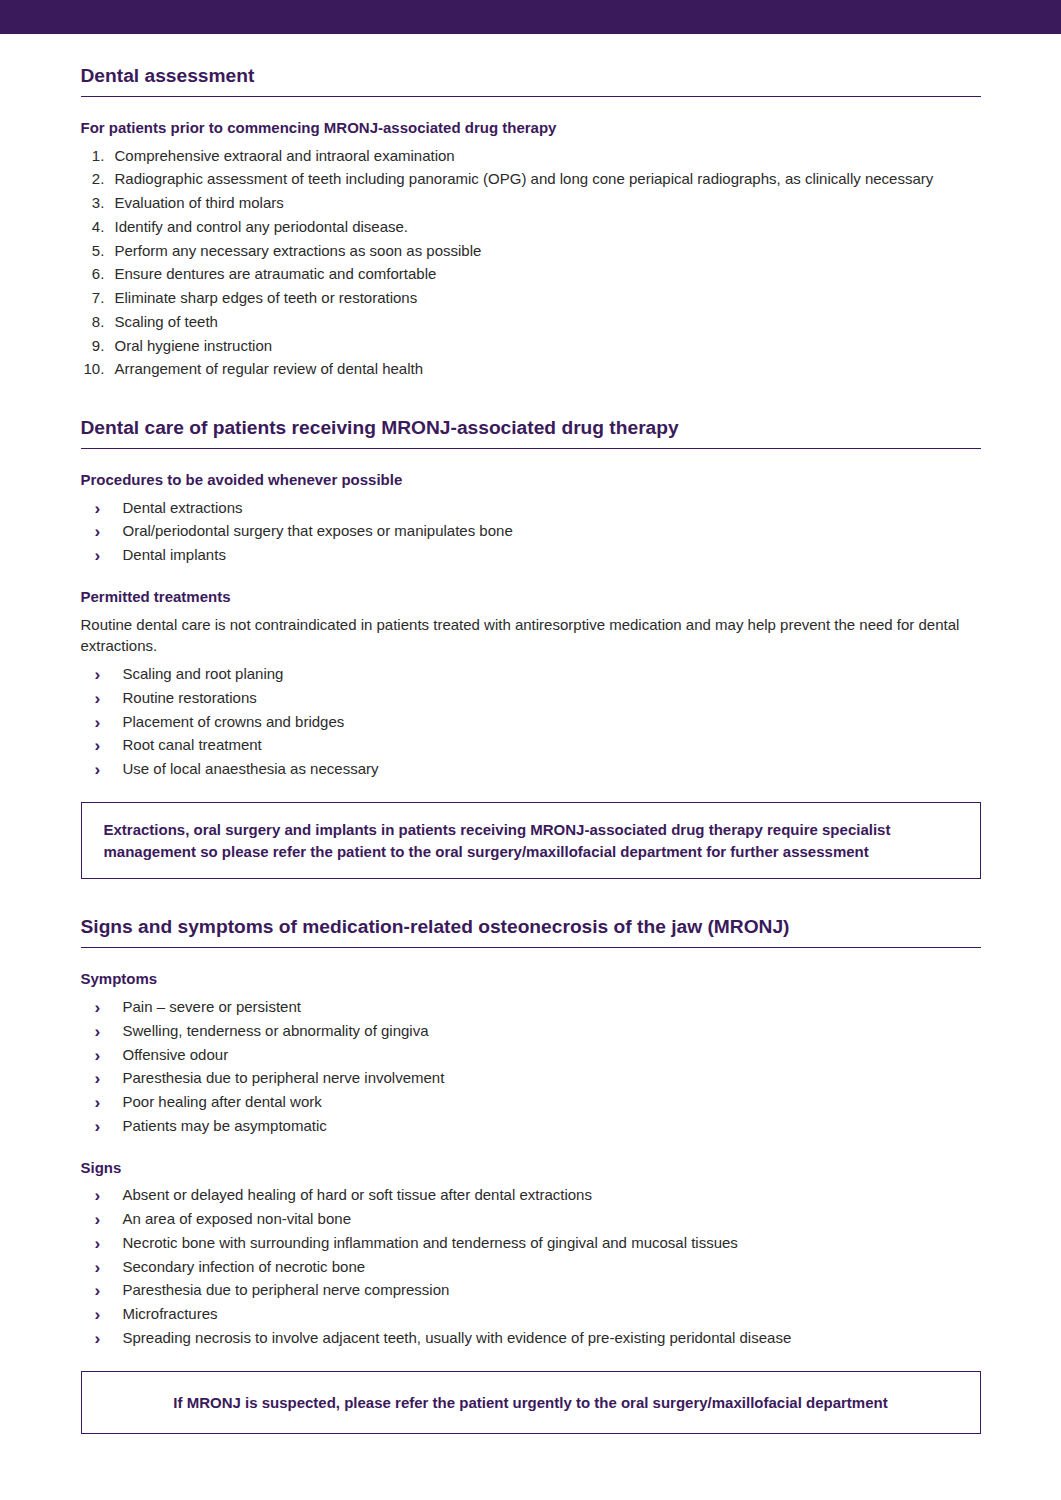Dental assessment
For patients prior to commencing MRONJ-associated drug therapy
Comprehensive extraoral and intraoral examination
Radiographic assessment of teeth including panoramic (OPG) and long cone periapical radiographs, as clinically necessary
Evaluation of third molars
Identify and control any periodontal disease.
Perform any necessary extractions as soon as possible
Ensure dentures are atraumatic and comfortable
Eliminate sharp edges of teeth or restorations
Scaling of teeth
Oral hygiene instruction
Arrangement of regular review of dental health
Dental care of patients receiving MRONJ-associated drug therapy
Procedures to be avoided whenever possible
Dental extractions
Oral/periodontal surgery that exposes or manipulates bone
Dental implants
Permitted treatments
Routine dental care is not contraindicated in patients treated with antiresorptive medication and may help prevent the need for dental extractions.
Scaling and root planing
Routine restorations
Placement of crowns and bridges
Root canal treatment
Use of local anaesthesia as necessary
Extractions, oral surgery and implants in patients receiving MRONJ-associated drug therapy require specialist management so please refer the patient to the oral surgery/maxillofacial department for further assessment
Signs and symptoms of medication-related osteonecrosis of the jaw (MRONJ)
Symptoms
Pain – severe or persistent
Swelling, tenderness or abnormality of gingiva
Offensive odour
Paresthesia due to peripheral nerve involvement
Poor healing after dental work
Patients may be asymptomatic
Signs
Absent or delayed healing of hard or soft tissue after dental extractions
An area of exposed non-vital bone
Necrotic bone with surrounding inflammation and tenderness of gingival and mucosal tissues
Secondary infection of necrotic bone
Paresthesia due to peripheral nerve compression
Microfractures
Spreading necrosis to involve adjacent teeth, usually with evidence of pre-existing peridontal disease
If MRONJ is suspected, please refer the patient urgently to the oral surgery/maxillofacial department